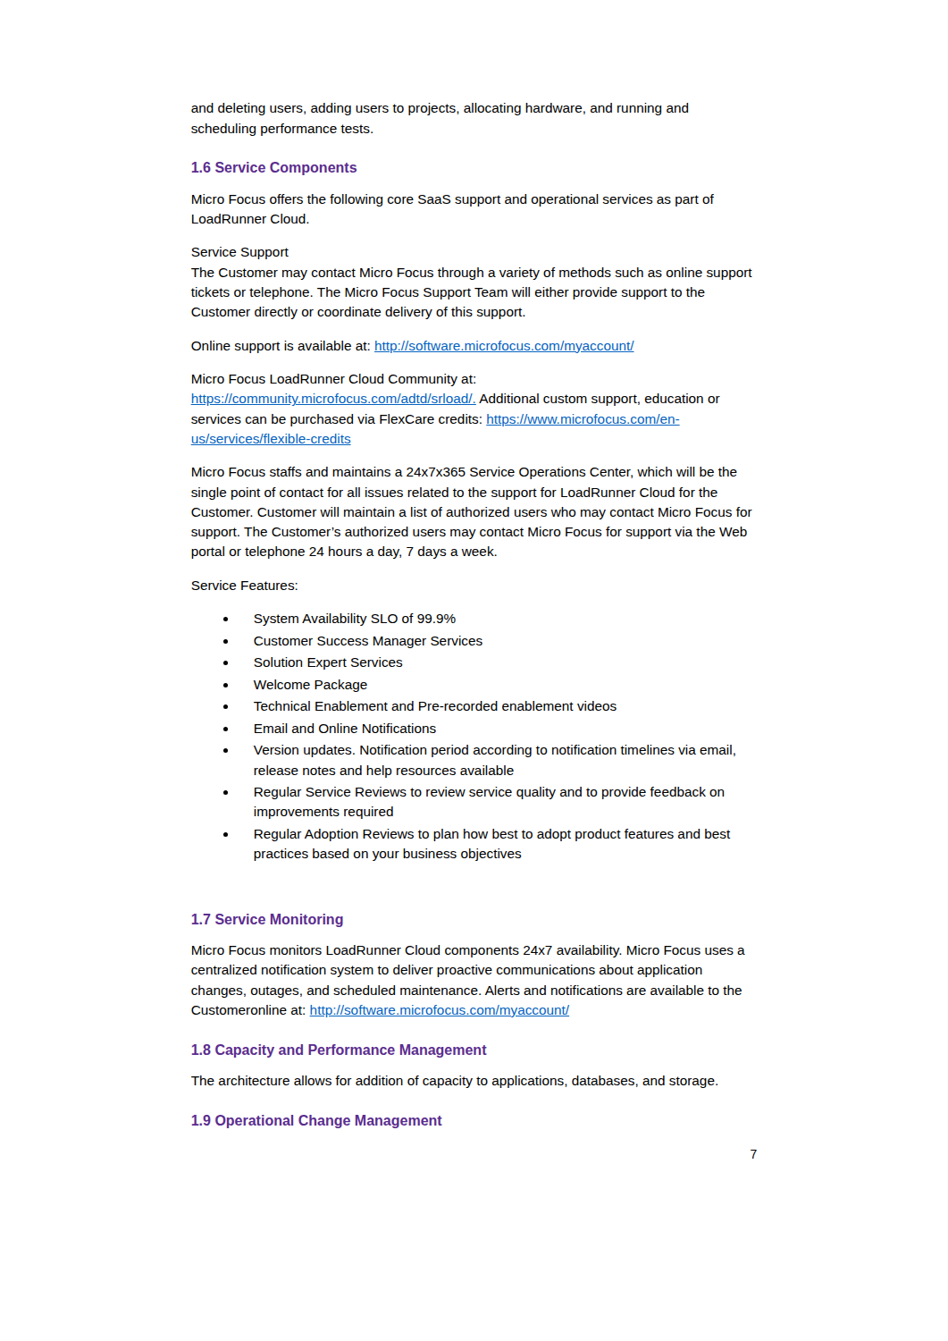and deleting users, adding users to projects, allocating hardware, and running and scheduling performance tests.
1.6 Service Components
Micro Focus offers the following core SaaS support and operational services as part of LoadRunner Cloud.
Service Support
The Customer may contact Micro Focus through a variety of methods such as online support tickets or telephone. The Micro Focus Support Team will either provide support to the Customer directly or coordinate delivery of this support.
Online support is available at: http://software.microfocus.com/myaccount/
Micro Focus LoadRunner Cloud Community at: https://community.microfocus.com/adtd/srload/. Additional custom support, education or services can be purchased via FlexCare credits: https://www.microfocus.com/en-us/services/flexible-credits
Micro Focus staffs and maintains a 24x7x365 Service Operations Center, which will be the single point of contact for all issues related to the support for LoadRunner Cloud for the Customer. Customer will maintain a list of authorized users who may contact Micro Focus for support. The Customer’s authorized users may contact Micro Focus for support via the Web portal or telephone 24 hours a day, 7 days a week.
Service Features:
System Availability SLO of 99.9%
Customer Success Manager Services
Solution Expert Services
Welcome Package
Technical Enablement and Pre-recorded enablement videos
Email and Online Notifications
Version updates. Notification period according to notification timelines via email, release notes and help resources available
Regular Service Reviews to review service quality and to provide feedback on improvements required
Regular Adoption Reviews to plan how best to adopt product features and best practices based on your business objectives
1.7 Service Monitoring
Micro Focus monitors LoadRunner Cloud components 24x7 availability. Micro Focus uses a centralized notification system to deliver proactive communications about application changes, outages, and scheduled maintenance. Alerts and notifications are available to the Customeronline at: http://software.microfocus.com/myaccount/
1.8 Capacity and Performance Management
The architecture allows for addition of capacity to applications, databases, and storage.
1.9 Operational Change Management
7